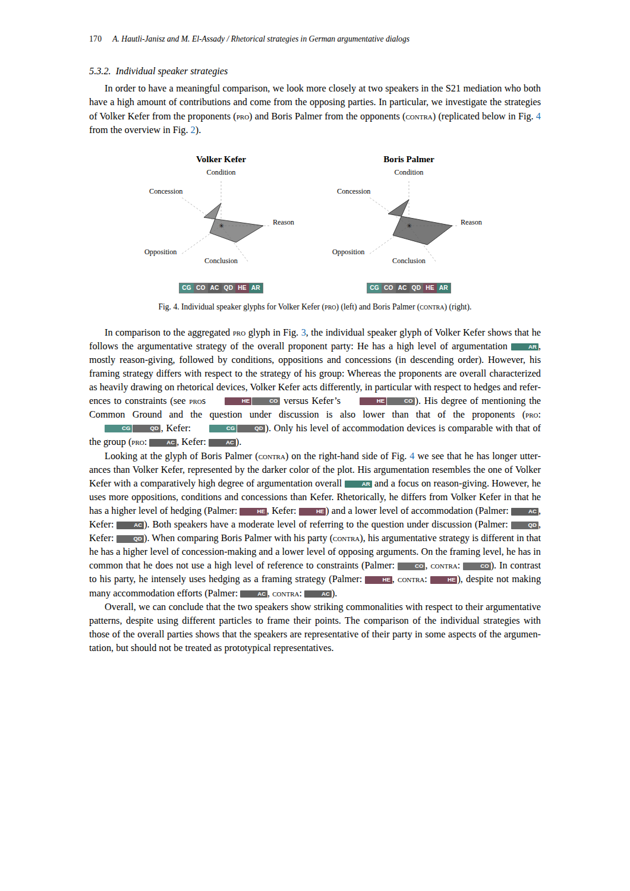170 A. Hautli-Janisz and M. El-Assady / Rhetorical strategies in German argumentative dialogs
5.3.2. Individual speaker strategies
In order to have a meaningful comparison, we look more closely at two speakers in the S21 mediation who both have a high amount of contributions and come from the opposing parties. In particular, we investigate the strategies of Volker Kefer from the proponents (pro) and Boris Palmer from the opponents (contra) (replicated below in Fig. 4 from the overview in Fig. 2).
Volker Kefer
✳ Condition Concession Reason Conclusion Opposition
CG CO AC QD HE AR
Boris Palmer
✳ Condition Concession Reason Conclusion Opposition
CG CO AC QD HE AR
Fig. 4. Individual speaker glyphs for Volker Kefer (pro) (left) and Boris Palmer (contra) (right).
In comparison to the aggregated pro glyph in Fig. 3, the individual speaker glyph of Volker Kefer shows that he follows the argumentative strategy of the overall proponent party: He has a high level of argumentation AR, mostly reason-giving, followed by conditions, oppositions and concessions (in descending order). However, his framing strategy differs with respect to the strategy of his group: Whereas the proponents are overall characterized as heavily drawing on rhetorical devices, Volker Kefer acts differently, in particular with respect to hedges and references to constraints (see pros HE CO versus Kefer’s HE CO). His degree of mentioning the Common Ground and the question under discussion is also lower than that of the proponents (pro: CG QD, Kefer: CG QD). Only his level of accommodation devices is comparable with that of the group (pro: AC, Kefer: AC).
Looking at the glyph of Boris Palmer (contra) on the right-hand side of Fig. 4 we see that he has longer utterances than Volker Kefer, represented by the darker color of the plot. His argumentation resembles the one of Volker Kefer with a comparatively high degree of argumentation overall AR and a focus on reason-giving. However, he uses more oppositions, conditions and concessions than Kefer. Rhetorically, he differs from Volker Kefer in that he has a higher level of hedging (Palmer: HE, Kefer: HE) and a lower level of accommodation (Palmer: AC, Kefer: AC). Both speakers have a moderate level of referring to the question under discussion (Palmer: QD, Kefer: QD). When comparing Boris Palmer with his party (contra), his argumentative strategy is different in that he has a higher level of concession-making and a lower level of opposing arguments. On the framing level, he has in common that he does not use a high level of reference to constraints (Palmer: CO, contra: CO). In contrast to his party, he intensely uses hedging as a framing strategy (Palmer: HE, contra: HE), despite not making many accommodation efforts (Palmer: AC, contra: AC).
Overall, we can conclude that the two speakers show striking commonalities with respect to their argumentative patterns, despite using different particles to frame their points. The comparison of the individual strategies with those of the overall parties shows that the speakers are representative of their party in some aspects of the argumentation, but should not be treated as prototypical representatives.